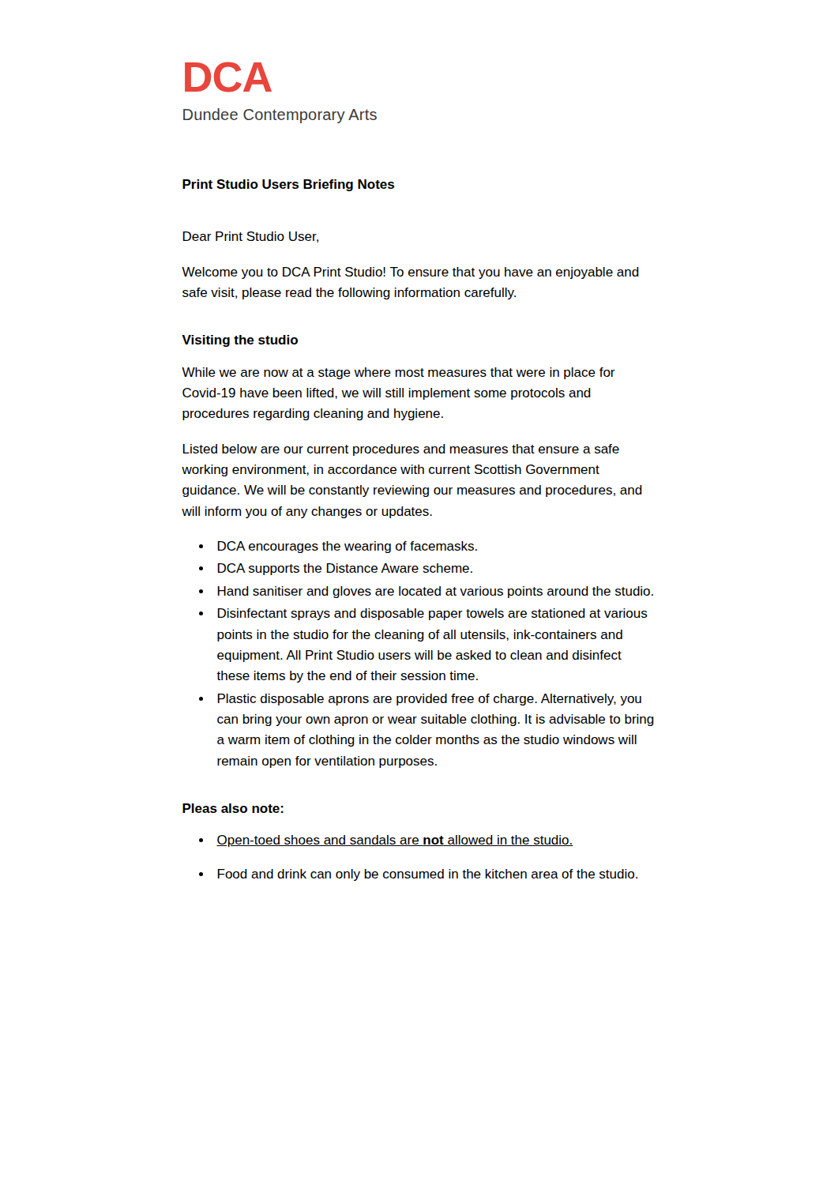DCA
Dundee Contemporary Arts
Print Studio Users Briefing Notes
Dear Print Studio User,
Welcome you to DCA Print Studio! To ensure that you have an enjoyable and safe visit, please read the following information carefully.
Visiting the studio
While we are now at a stage where most measures that were in place for Covid-19 have been lifted, we will still implement some protocols and procedures regarding cleaning and hygiene.
Listed below are our current procedures and measures that ensure a safe working environment, in accordance with current Scottish Government guidance. We will be constantly reviewing our measures and procedures, and will inform you of any changes or updates.
DCA encourages the wearing of facemasks.
DCA supports the Distance Aware scheme.
Hand sanitiser and gloves are located at various points around the studio.
Disinfectant sprays and disposable paper towels are stationed at various points in the studio for the cleaning of all utensils, ink-containers and equipment. All Print Studio users will be asked to clean and disinfect these items by the end of their session time.
Plastic disposable aprons are provided free of charge. Alternatively, you can bring your own apron or wear suitable clothing. It is advisable to bring a warm item of clothing in the colder months as the studio windows will remain open for ventilation purposes.
Pleas also note:
Open-toed shoes and sandals are not allowed in the studio.
Food and drink can only be consumed in the kitchen area of the studio.